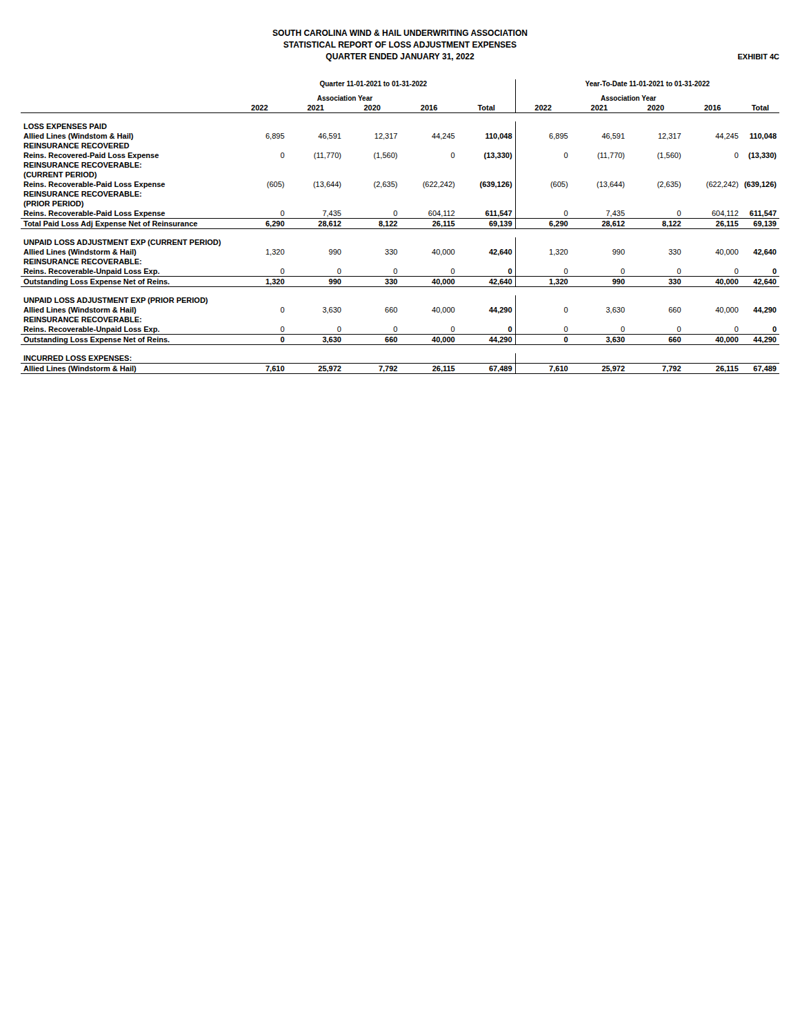SOUTH CAROLINA WIND & HAIL UNDERWRITING ASSOCIATION
STATISTICAL REPORT OF LOSS ADJUSTMENT EXPENSES
QUARTER ENDED JANUARY 31, 2022 EXHIBIT 4C
| | Quarter 11-01-2021 to 01-31-2022 | Year-To-Date 11-01-2021 to 01-31-2022 |
| | Association Year | | Association Year | |
| | 2022 | 2021 | 2020 | 2016 | Total | 2022 | 2021 | 2020 | 2016 | Total |
| LOSS EXPENSES PAID | | |
| Allied Lines (Windstom & Hail) | 6,895 | 46,591 | 12,317 | 44,245 | 110,048 | 6,895 | 46,591 | 12,317 | 44,245 | 110,048 |
| REINSURANCE RECOVERED | | |
| Reins. Recovered-Paid Loss Expense | 0 | (11,770) | (1,560) | 0 | (13,330) | 0 | (11,770) | (1,560) | 0 | (13,330) |
| REINSURANCE RECOVERABLE: | | |
| (CURRENT PERIOD) | | |
| Reins. Recoverable-Paid Loss Expense | (605) | (13,644) | (2,635) | (622,242) | (639,126) | (605) | (13,644) | (2,635) | (622,242) | (639,126) |
| REINSURANCE RECOVERABLE: | | |
| (PRIOR PERIOD) | | |
| Reins. Recoverable-Paid Loss Expense | 0 | 7,435 | 0 | 604,112 | 611,547 | 0 | 7,435 | 0 | 604,112 | 611,547 |
| Total Paid Loss Adj Expense Net of Reinsurance | 6,290 | 28,612 | 8,122 | 26,115 | 69,139 | 6,290 | 28,612 | 8,122 | 26,115 | 69,139 |
| UNPAID LOSS ADJUSTMENT EXP (CURRENT PERIOD) | | |
| Allied Lines (Windstorm & Hail) | 1,320 | 990 | 330 | 40,000 | 42,640 | 1,320 | 990 | 330 | 40,000 | 42,640 |
| REINSURANCE RECOVERABLE: | | |
| Reins. Recoverable-Unpaid Loss Exp. | 0 | 0 | 0 | 0 | 0 | 0 | 0 | 0 | 0 | 0 |
| Outstanding Loss Expense Net of Reins. | 1,320 | 990 | 330 | 40,000 | 42,640 | 1,320 | 990 | 330 | 40,000 | 42,640 |
| UNPAID LOSS ADJUSTMENT EXP (PRIOR PERIOD) | | |
| Allied Lines (Windstorm & Hail) | 0 | 3,630 | 660 | 40,000 | 44,290 | 0 | 3,630 | 660 | 40,000 | 44,290 |
| REINSURANCE RECOVERABLE: | | |
| Reins. Recoverable-Unpaid Loss Exp. | 0 | 0 | 0 | 0 | 0 | 0 | 0 | 0 | 0 | 0 |
| Outstanding Loss Expense Net of Reins. | 0 | 3,630 | 660 | 40,000 | 44,290 | 0 | 3,630 | 660 | 40,000 | 44,290 |
| INCURRED LOSS EXPENSES: | | |
| Allied Lines (Windstorm & Hail) | 7,610 | 25,972 | 7,792 | 26,115 | 67,489 | 7,610 | 25,972 | 7,792 | 26,115 | 67,489 |